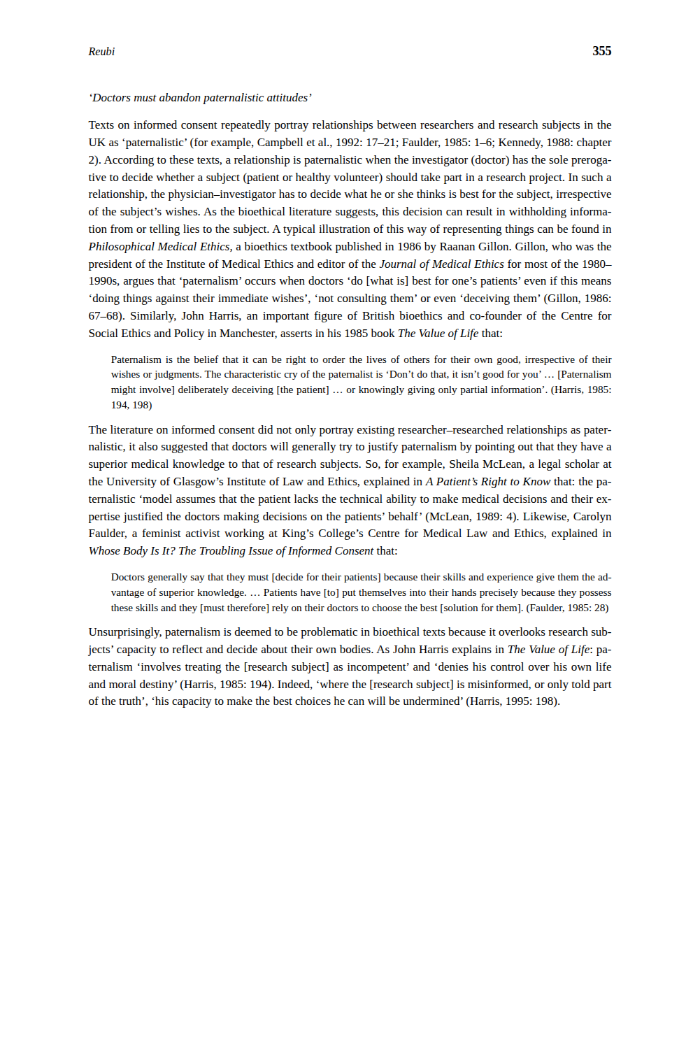Reubi 355
‘Doctors must abandon paternalistic attitudes’
Texts on informed consent repeatedly portray relationships between researchers and research subjects in the UK as ‘paternalistic’ (for example, Campbell et al., 1992: 17–21; Faulder, 1985: 1–6; Kennedy, 1988: chapter 2). According to these texts, a relationship is paternalistic when the investigator (doctor) has the sole prerogative to decide whether a subject (patient or healthy volunteer) should take part in a research project. In such a relationship, the physician–investigator has to decide what he or she thinks is best for the subject, irrespective of the subject’s wishes. As the bioethical literature suggests, this decision can result in withholding information from or telling lies to the subject. A typical illustration of this way of representing things can be found in Philosophical Medical Ethics, a bioethics textbook published in 1986 by Raanan Gillon. Gillon, who was the president of the Institute of Medical Ethics and editor of the Journal of Medical Ethics for most of the 1980–1990s, argues that ‘paternalism’ occurs when doctors ‘do [what is] best for one’s patients’ even if this means ‘doing things against their immediate wishes’, ‘not consulting them’ or even ‘deceiving them’ (Gillon, 1986: 67–68). Similarly, John Harris, an important figure of British bioethics and co-founder of the Centre for Social Ethics and Policy in Manchester, asserts in his 1985 book The Value of Life that:
Paternalism is the belief that it can be right to order the lives of others for their own good, irrespective of their wishes or judgments. The characteristic cry of the paternalist is ‘Don’t do that, it isn’t good for you’ … [Paternalism might involve] deliberately deceiving [the patient] … or knowingly giving only partial information’. (Harris, 1985: 194, 198)
The literature on informed consent did not only portray existing researcher–researched relationships as paternalistic, it also suggested that doctors will generally try to justify paternalism by pointing out that they have a superior medical knowledge to that of research subjects. So, for example, Sheila McLean, a legal scholar at the University of Glasgow’s Institute of Law and Ethics, explained in A Patient’s Right to Know that: the paternalistic ‘model assumes that the patient lacks the technical ability to make medical decisions and their expertise justified the doctors making decisions on the patients’ behalf’ (McLean, 1989: 4). Likewise, Carolyn Faulder, a feminist activist working at King’s College’s Centre for Medical Law and Ethics, explained in Whose Body Is It? The Troubling Issue of Informed Consent that:
Doctors generally say that they must [decide for their patients] because their skills and experience give them the advantage of superior knowledge. … Patients have [to] put themselves into their hands precisely because they possess these skills and they [must therefore] rely on their doctors to choose the best [solution for them]. (Faulder, 1985: 28)
Unsurprisingly, paternalism is deemed to be problematic in bioethical texts because it overlooks research subjects’ capacity to reflect and decide about their own bodies. As John Harris explains in The Value of Life: paternalism ‘involves treating the [research subject] as incompetent’ and ‘denies his control over his own life and moral destiny’ (Harris, 1985: 194). Indeed, ‘where the [research subject] is misinformed, or only told part of the truth’, ‘his capacity to make the best choices he can will be undermined’ (Harris, 1995: 198).